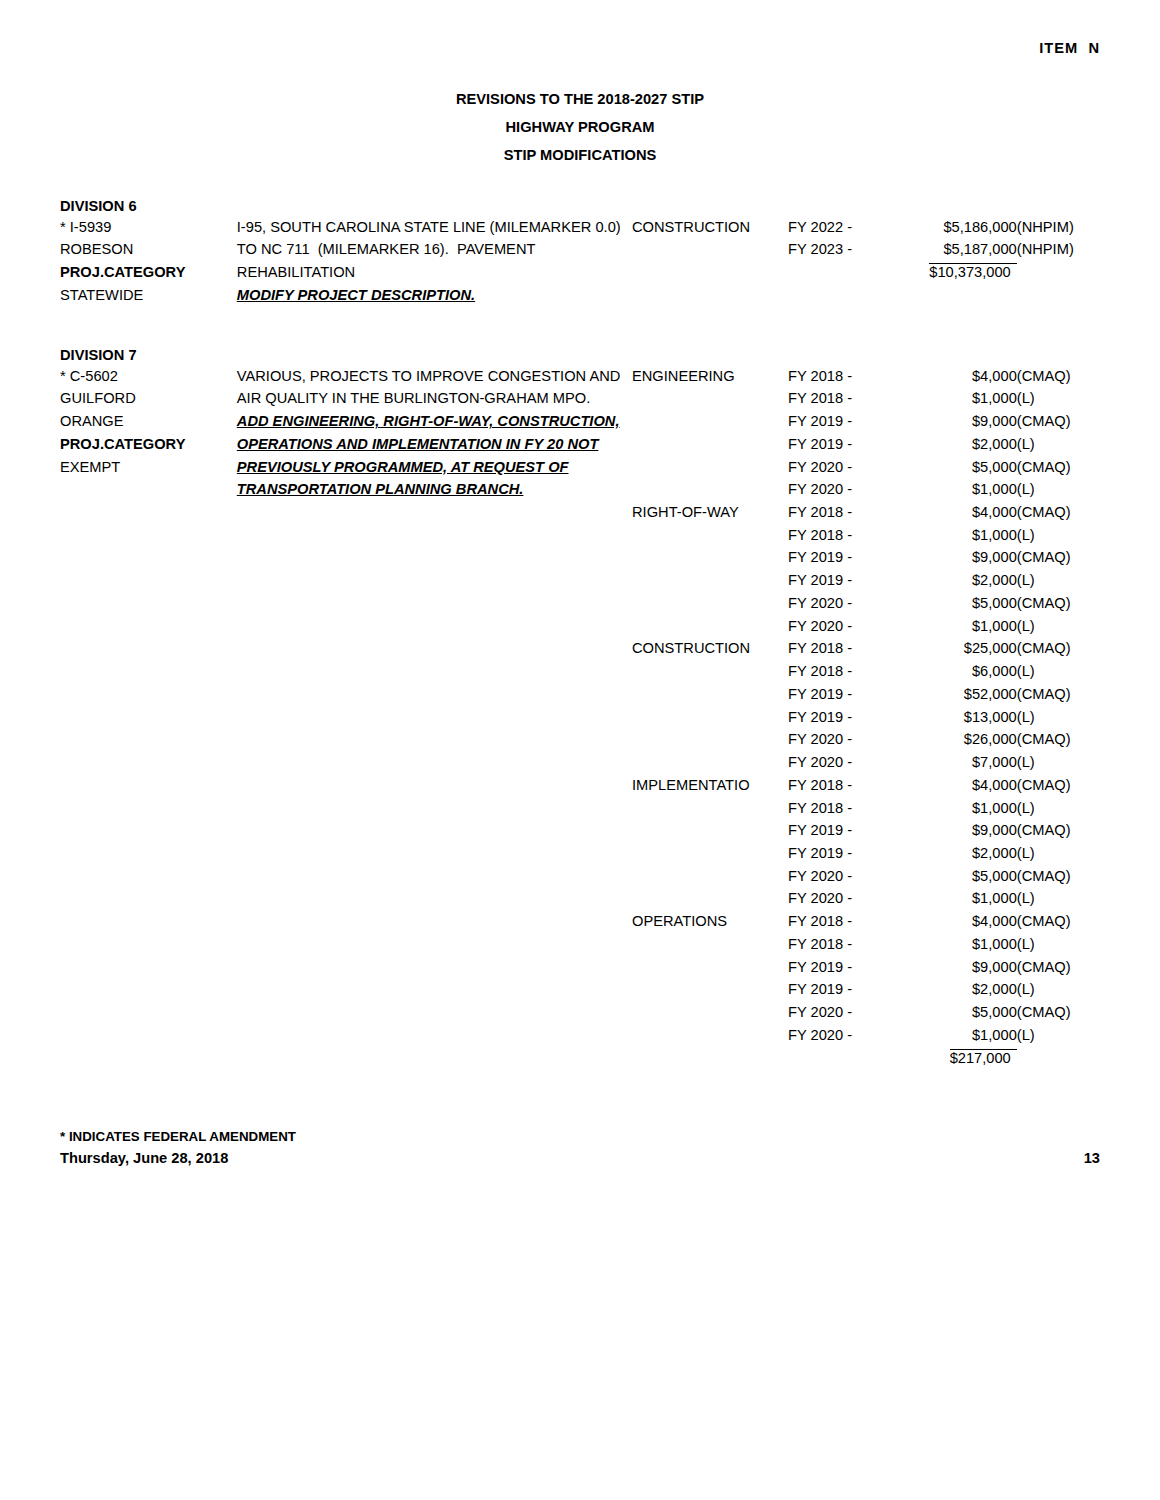ITEM N
REVISIONS TO THE 2018-2027 STIP
HIGHWAY PROGRAM
STIP MODIFICATIONS
DIVISION 6
| * I-5939 ROBESON PROJ.CATEGORY STATEWIDE | I-95, SOUTH CAROLINA STATE LINE (MILEMARKER 0.0) TO NC 711 (MILEMARKER 16). PAVEMENT REHABILITATION MODIFY PROJECT DESCRIPTION. | CONSTRUCTION | FY 2022 - FY 2023 - | $5,186,000 $5,187,000 $10,373,000 | (NHPIM) (NHPIM) |
DIVISION 7
| * C-5602 GUILFORD ORANGE PROJ.CATEGORY EXEMPT | VARIOUS, PROJECTS TO IMPROVE CONGESTION AND AIR QUALITY IN THE BURLINGTON-GRAHAM MPO. ADD ENGINEERING, RIGHT-OF-WAY, CONSTRUCTION, OPERATIONS AND IMPLEMENTATION IN FY 20 NOT PREVIOUSLY PROGRAMMED, AT REQUEST OF TRANSPORTATION PLANNING BRANCH. | ENGINEERING RIGHT-OF-WAY CONSTRUCTION IMPLEMENTATIO OPERATIONS | FY 2018 - FY 2018 - FY 2019 - FY 2019 - FY 2020 - FY 2020 - FY 2018 - FY 2018 - FY 2019 - FY 2019 - FY 2020 - FY 2020 - FY 2018 - FY 2018 - FY 2019 - FY 2019 - FY 2020 - FY 2020 - FY 2018 - FY 2018 - FY 2019 - FY 2019 - FY 2020 - FY 2020 - FY 2018 - FY 2018 - FY 2019 - FY 2019 - FY 2020 - FY 2020 - | $4,000 $1,000 $9,000 $2,000 $5,000 $1,000 $4,000 $1,000 $9,000 $2,000 $5,000 $1,000 $25,000 $6,000 $52,000 $13,000 $26,000 $7,000 $4,000 $1,000 $9,000 $2,000 $5,000 $1,000 $4,000 $1,000 $9,000 $2,000 $5,000 $1,000 $217,000 | (CMAQ) (L) (CMAQ) (L) (CMAQ) (L) (CMAQ) (L) (CMAQ) (L) (CMAQ) (L) (CMAQ) (L) (CMAQ) (L) (CMAQ) (L) (CMAQ) (L) (CMAQ) (L) (CMAQ) (L) (CMAQ) (L) (CMAQ) (L) (CMAQ) (L) |
* INDICATES FEDERAL AMENDMENT
Thursday, June 28, 2018 13